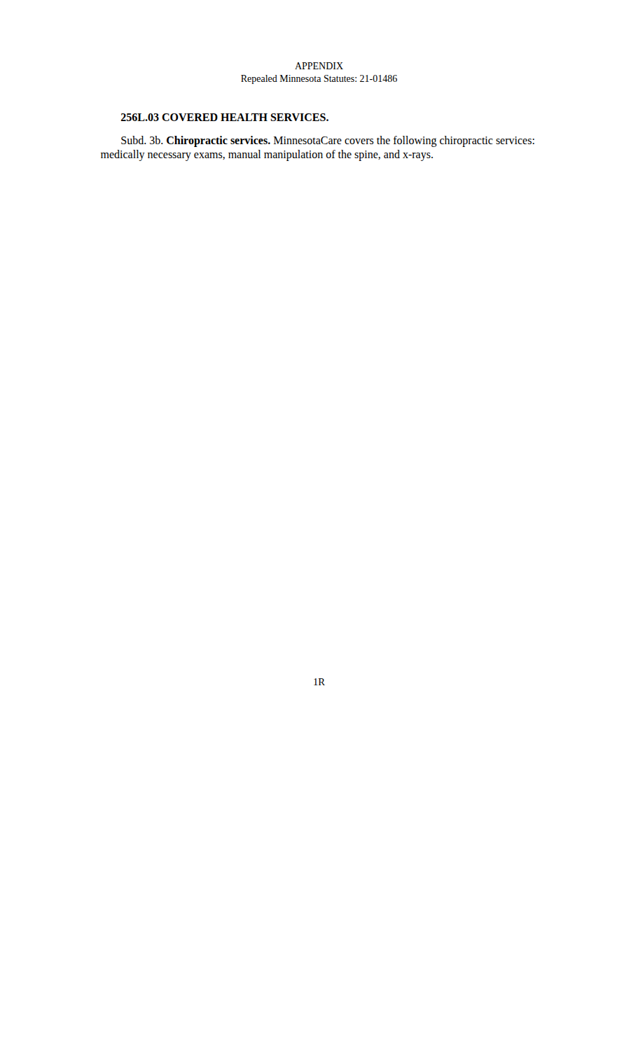APPENDIX Repealed Minnesota Statutes: 21-01486
256L.03 COVERED HEALTH SERVICES.
Subd. 3b. Chiropractic services. MinnesotaCare covers the following chiropractic services: medically necessary exams, manual manipulation of the spine, and x-rays.
1R